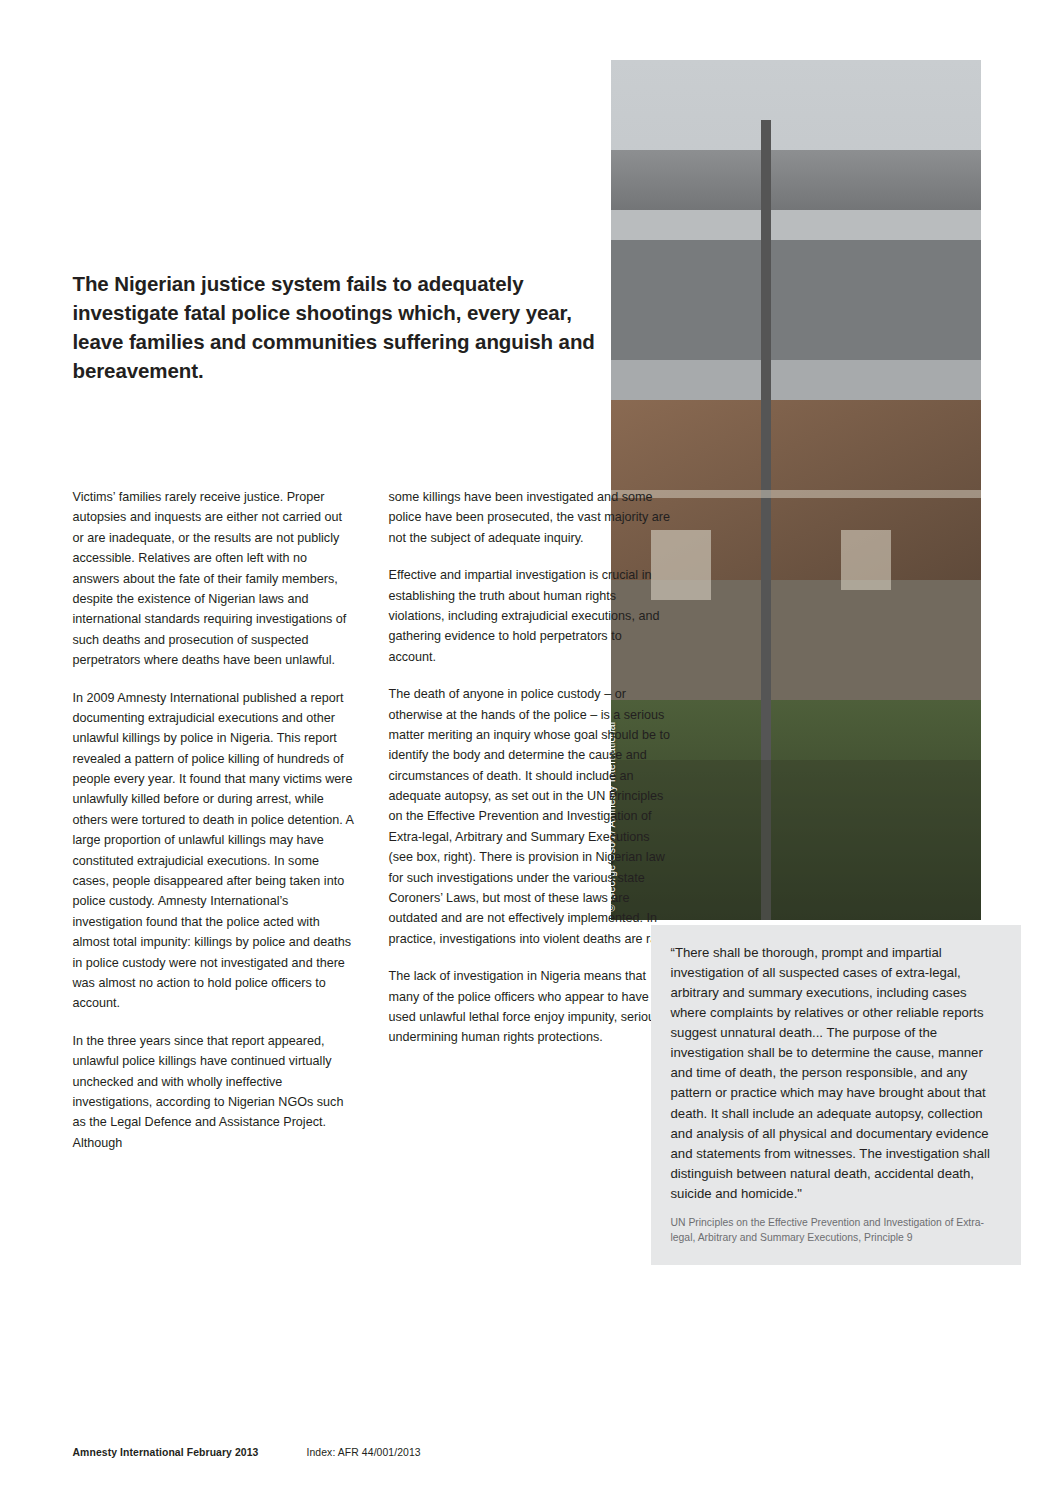© George Osodi/ Amnesty International
The Nigerian justice system fails to adequately investigate fatal police shootings which, every year, leave families and communities suffering anguish and bereavement.
Victims’ families rarely receive justice. Proper autopsies and inquests are either not carried out or are inadequate, or the results are not publicly accessible. Relatives are often left with no answers about the fate of their family members, despite the existence of Nigerian laws and international standards requiring investigations of such deaths and prosecution of suspected perpetrators where deaths have been unlawful.
In 2009 Amnesty International published a report documenting extrajudicial executions and other unlawful killings by police in Nigeria. This report revealed a pattern of police killing of hundreds of people every year. It found that many victims were unlawfully killed before or during arrest, while others were tortured to death in police detention. A large proportion of unlawful killings may have constituted extrajudicial executions. In some cases, people disappeared after being taken into police custody. Amnesty International’s investigation found that the police acted with almost total impunity: killings by police and deaths in police custody were not investigated and there was almost no action to hold police officers to account.
In the three years since that report appeared, unlawful police killings have continued virtually unchecked and with wholly ineffective investigations, according to Nigerian NGOs such as the Legal Defence and Assistance Project. Although
some killings have been investigated and some police have been prosecuted, the vast majority are not the subject of adequate inquiry.
Effective and impartial investigation is crucial in establishing the truth about human rights violations, including extrajudicial executions, and gathering evidence to hold perpetrators to account.
The death of anyone in police custody – or otherwise at the hands of the police – is a serious matter meriting an inquiry whose goal should be to identify the body and determine the cause and circumstances of death. It should include an adequate autopsy, as set out in the UN Principles on the Effective Prevention and Investigation of Extra-legal, Arbitrary and Summary Executions (see box, right). There is provision in Nigerian law for such investigations under the various state Coroners’ Laws, but most of these laws are outdated and are not effectively implemented. In practice, investigations into violent deaths are rare.
The lack of investigation in Nigeria means that many of the police officers who appear to have used unlawful lethal force enjoy impunity, seriously undermining human rights protections.
“There shall be thorough, prompt and impartial investigation of all suspected cases of extra-legal, arbitrary and summary executions, including cases where complaints by relatives or other reliable reports suggest unnatural death... The purpose of the investigation shall be to determine the cause, manner and time of death, the person responsible, and any pattern or practice which may have brought about that death. It shall include an adequate autopsy, collection and analysis of all physical and documentary evidence and statements from witnesses. The investigation shall distinguish between natural death, accidental death, suicide and homicide."
UN Principles on the Effective Prevention and Investigation of Extra-legal, Arbitrary and Summary Executions, Principle 9
Amnesty International February 2013 Index: AFR 44/001/2013